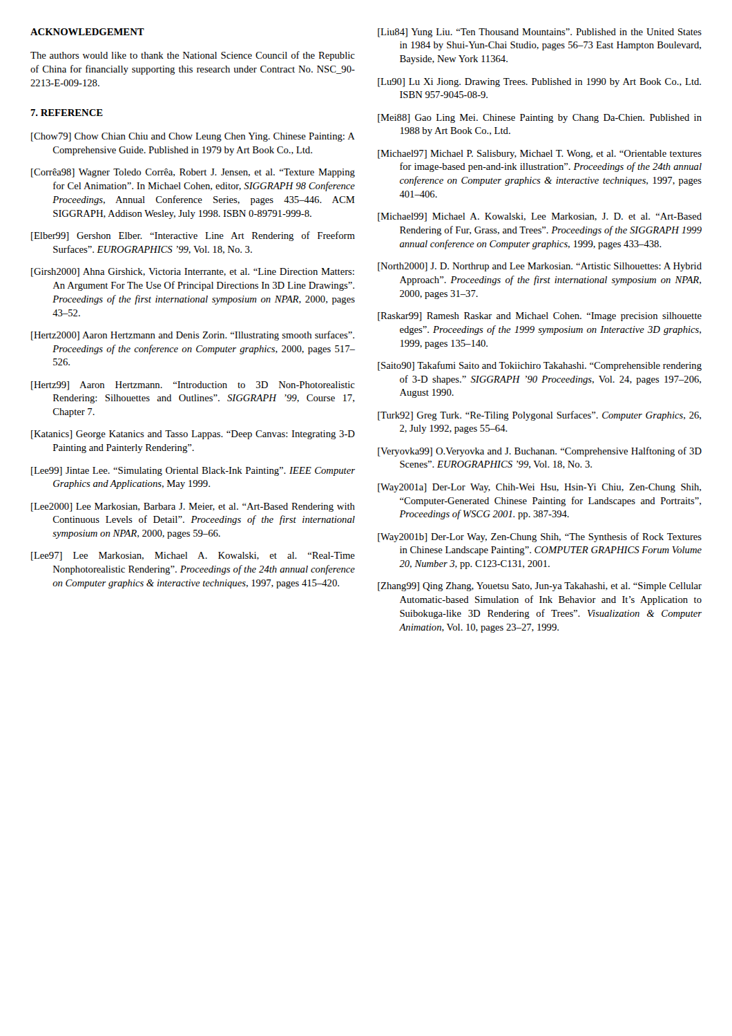Acknowledgement
The authors would like to thank the National Science Council of the Republic of China for financially supporting this research under Contract No. NSC_90-2213-E-009-128.
7. REFERENCE
[Chow79] Chow Chian Chiu and Chow Leung Chen Ying. Chinese Painting: A Comprehensive Guide. Published in 1979 by Art Book Co., Ltd.
[Corrêa98] Wagner Toledo Corrêa, Robert J. Jensen, et al. “Texture Mapping for Cel Animation”. In Michael Cohen, editor, SIGGRAPH 98 Conference Proceedings, Annual Conference Series, pages 435–446. ACM SIGGRAPH, Addison Wesley, July 1998. ISBN 0-89791-999-8.
[Elber99] Gershon Elber. “Interactive Line Art Rendering of Freeform Surfaces”. EUROGRAPHICS ’99, Vol. 18, No. 3.
[Girsh2000] Ahna Girshick, Victoria Interrante, et al. “Line Direction Matters: An Argument For The Use Of Principal Directions In 3D Line Drawings”. Proceedings of the first international symposium on NPAR, 2000, pages 43–52.
[Hertz2000] Aaron Hertzmann and Denis Zorin. “Illustrating smooth surfaces”. Proceedings of the conference on Computer graphics, 2000, pages 517–526.
[Hertz99] Aaron Hertzmann. “Introduction to 3D Non-Photorealistic Rendering: Silhouettes and Outlines”. SIGGRAPH ’99, Course 17, Chapter 7.
[Katanics] George Katanics and Tasso Lappas. “Deep Canvas: Integrating 3-D Painting and Painterly Rendering”.
[Lee99] Jintae Lee. “Simulating Oriental Black-Ink Painting”. IEEE Computer Graphics and Applications, May 1999.
[Lee2000] Lee Markosian, Barbara J. Meier, et al. “Art-Based Rendering with Continuous Levels of Detail”. Proceedings of the first international symposium on NPAR, 2000, pages 59–66.
[Lee97] Lee Markosian, Michael A. Kowalski, et al. “Real-Time Nonphotorealistic Rendering”. Proceedings of the 24th annual conference on Computer graphics & interactive techniques, 1997, pages 415–420.
[Liu84] Yung Liu. “Ten Thousand Mountains”. Published in the United States in 1984 by Shui-Yun-Chai Studio, pages 56–73 East Hampton Boulevard, Bayside, New York 11364.
[Lu90] Lu Xi Jiong. Drawing Trees. Published in 1990 by Art Book Co., Ltd. ISBN 957-9045-08-9.
[Mei88] Gao Ling Mei. Chinese Painting by Chang Da-Chien. Published in 1988 by Art Book Co., Ltd.
[Michael97] Michael P. Salisbury, Michael T. Wong, et al. “Orientable textures for image-based pen-and-ink illustration”. Proceedings of the 24th annual conference on Computer graphics & interactive techniques, 1997, pages 401–406.
[Michael99] Michael A. Kowalski, Lee Markosian, J. D. et al. “Art-Based Rendering of Fur, Grass, and Trees”. Proceedings of the SIGGRAPH 1999 annual conference on Computer graphics, 1999, pages 433–438.
[North2000] J. D. Northrup and Lee Markosian. “Artistic Silhouettes: A Hybrid Approach”. Proceedings of the first international symposium on NPAR, 2000, pages 31–37.
[Raskar99] Ramesh Raskar and Michael Cohen. “Image precision silhouette edges”. Proceedings of the 1999 symposium on Interactive 3D graphics, 1999, pages 135–140.
[Saito90] Takafumi Saito and Tokiichiro Takahashi. “Comprehensible rendering of 3-D shapes.” SIGGRAPH ’90 Proceedings, Vol. 24, pages 197–206, August 1990.
[Turk92] Greg Turk. “Re-Tiling Polygonal Surfaces”. Computer Graphics, 26, 2, July 1992, pages 55–64.
[Veryovka99] O.Veryovka and J. Buchanan. “Comprehensive Halftoning of 3D Scenes”. EUROGRAPHICS ’99, Vol. 18, No. 3.
[Way2001a] Der-Lor Way, Chih-Wei Hsu, Hsin-Yi Chiu, Zen-Chung Shih, “Computer-Generated Chinese Painting for Landscapes and Portraits”, Proceedings of WSCG 2001. pp. 387-394.
[Way2001b] Der-Lor Way, Zen-Chung Shih, “The Synthesis of Rock Textures in Chinese Landscape Painting”. COMPUTER GRAPHICS Forum Volume 20, Number 3, pp. C123-C131, 2001.
[Zhang99] Qing Zhang, Youetsu Sato, Jun-ya Takahashi, et al. “Simple Cellular Automatic-based Simulation of Ink Behavior and It’s Application to Suibokuga-like 3D Rendering of Trees”. Visualization & Computer Animation, Vol. 10, pages 23–27, 1999.